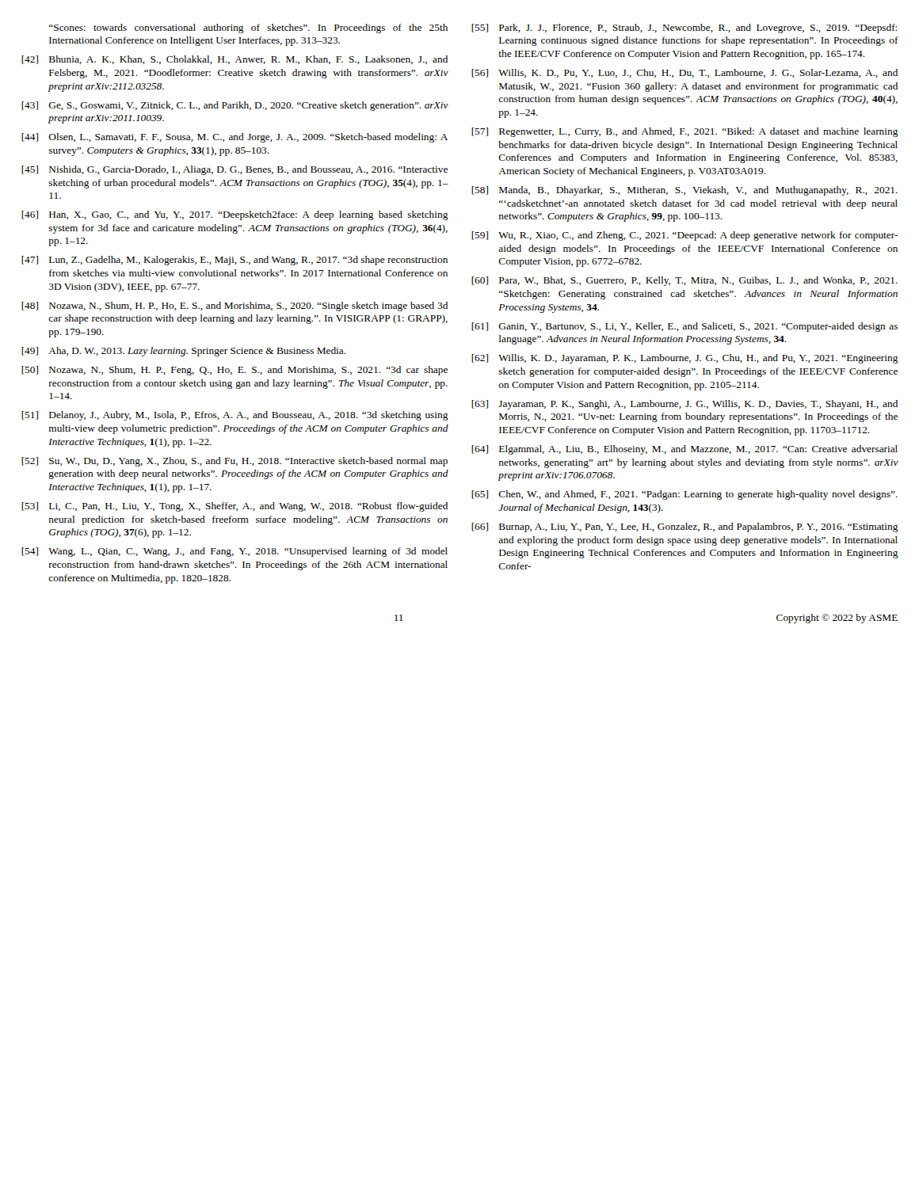“Scones: towards conversational authoring of sketches”. In Proceedings of the 25th International Conference on Intelligent User Interfaces, pp. 313–323.
[42]
Bhunia, A. K., Khan, S., Cholakkal, H., Anwer, R. M., Khan, F. S., Laaksonen, J., and Felsberg, M., 2021. “Doodleformer: Creative sketch drawing with transformers”. arXiv preprint arXiv:2112.03258.
[43]
Ge, S., Goswami, V., Zitnick, C. L., and Parikh, D., 2020. “Creative sketch generation”. arXiv preprint arXiv:2011.10039.
[44]
Olsen, L., Samavati, F. F., Sousa, M. C., and Jorge, J. A., 2009. “Sketch-based modeling: A survey”. Computers & Graphics, 33(1), pp. 85–103.
[45]
Nishida, G., Garcia-Dorado, I., Aliaga, D. G., Benes, B., and Bousseau, A., 2016. “Interactive sketching of urban procedural models”. ACM Transactions on Graphics (TOG), 35(4), pp. 1–11.
[46]
Han, X., Gao, C., and Yu, Y., 2017. “Deepsketch2face: A deep learning based sketching system for 3d face and caricature modeling”. ACM Transactions on graphics (TOG), 36(4), pp. 1–12.
[47]
Lun, Z., Gadelha, M., Kalogerakis, E., Maji, S., and Wang, R., 2017. “3d shape reconstruction from sketches via multi-view convolutional networks”. In 2017 International Conference on 3D Vision (3DV), IEEE, pp. 67–77.
[48]
Nozawa, N., Shum, H. P., Ho, E. S., and Morishima, S., 2020. “Single sketch image based 3d car shape reconstruction with deep learning and lazy learning.”. In VISIGRAPP (1: GRAPP), pp. 179–190.
[49]
Aha, D. W., 2013. Lazy learning. Springer Science & Business Media.
[50]
Nozawa, N., Shum, H. P., Feng, Q., Ho, E. S., and Morishima, S., 2021. “3d car shape reconstruction from a contour sketch using gan and lazy learning”. The Visual Computer, pp. 1–14.
[51]
Delanoy, J., Aubry, M., Isola, P., Efros, A. A., and Bousseau, A., 2018. “3d sketching using multi-view deep volumetric prediction”. Proceedings of the ACM on Computer Graphics and Interactive Techniques, 1(1), pp. 1–22.
[52]
Su, W., Du, D., Yang, X., Zhou, S., and Fu, H., 2018. “Interactive sketch-based normal map generation with deep neural networks”. Proceedings of the ACM on Computer Graphics and Interactive Techniques, 1(1), pp. 1–17.
[53]
Li, C., Pan, H., Liu, Y., Tong, X., Sheffer, A., and Wang, W., 2018. “Robust flow-guided neural prediction for sketch-based freeform surface modeling”. ACM Transactions on Graphics (TOG), 37(6), pp. 1–12.
[54]
Wang, L., Qian, C., Wang, J., and Fang, Y., 2018. “Unsupervised learning of 3d model reconstruction from hand-drawn sketches”. In Proceedings of the 26th ACM international conference on Multimedia, pp. 1820–1828.
[55]
Park, J. J., Florence, P., Straub, J., Newcombe, R., and Lovegrove, S., 2019. “Deepsdf: Learning continuous signed distance functions for shape representation”. In Proceedings of the IEEE/CVF Conference on Computer Vision and Pattern Recognition, pp. 165–174.
[56]
Willis, K. D., Pu, Y., Luo, J., Chu, H., Du, T., Lambourne, J. G., Solar-Lezama, A., and Matusik, W., 2021. “Fusion 360 gallery: A dataset and environment for programmatic cad construction from human design sequences”. ACM Transactions on Graphics (TOG), 40(4), pp. 1–24.
[57]
Regenwetter, L., Curry, B., and Ahmed, F., 2021. “Biked: A dataset and machine learning benchmarks for data-driven bicycle design”. In International Design Engineering Technical Conferences and Computers and Information in Engineering Conference, Vol. 85383, American Society of Mechanical Engineers, p. V03AT03A019.
[58]
Manda, B., Dhayarkar, S., Mitheran, S., Viekash, V., and Muthuganapathy, R., 2021. “‘cadsketchnet’-an annotated sketch dataset for 3d cad model retrieval with deep neural networks”. Computers & Graphics, 99, pp. 100–113.
[59]
Wu, R., Xiao, C., and Zheng, C., 2021. “Deepcad: A deep generative network for computer-aided design models”. In Proceedings of the IEEE/CVF International Conference on Computer Vision, pp. 6772–6782.
[60]
Para, W., Bhat, S., Guerrero, P., Kelly, T., Mitra, N., Guibas, L. J., and Wonka, P., 2021. “Sketchgen: Generating constrained cad sketches”. Advances in Neural Information Processing Systems, 34.
[61]
Ganin, Y., Bartunov, S., Li, Y., Keller, E., and Saliceti, S., 2021. “Computer-aided design as language”. Advances in Neural Information Processing Systems, 34.
[62]
Willis, K. D., Jayaraman, P. K., Lambourne, J. G., Chu, H., and Pu, Y., 2021. “Engineering sketch generation for computer-aided design”. In Proceedings of the IEEE/CVF Conference on Computer Vision and Pattern Recognition, pp. 2105–2114.
[63]
Jayaraman, P. K., Sanghi, A., Lambourne, J. G., Willis, K. D., Davies, T., Shayani, H., and Morris, N., 2021. “Uv-net: Learning from boundary representations”. In Proceedings of the IEEE/CVF Conference on Computer Vision and Pattern Recognition, pp. 11703–11712.
[64]
Elgammal, A., Liu, B., Elhoseiny, M., and Mazzone, M., 2017. “Can: Creative adversarial networks, generating” art” by learning about styles and deviating from style norms”. arXiv preprint arXiv:1706.07068.
[65]
Chen, W., and Ahmed, F., 2021. “Padgan: Learning to generate high-quality novel designs”. Journal of Mechanical Design, 143(3).
[66]
Burnap, A., Liu, Y., Pan, Y., Lee, H., Gonzalez, R., and Papalambros, P. Y., 2016. “Estimating and exploring the product form design space using deep generative models”. In International Design Engineering Technical Conferences and Computers and Information in Engineering Confer-
11 Copyright © 2022 by ASME